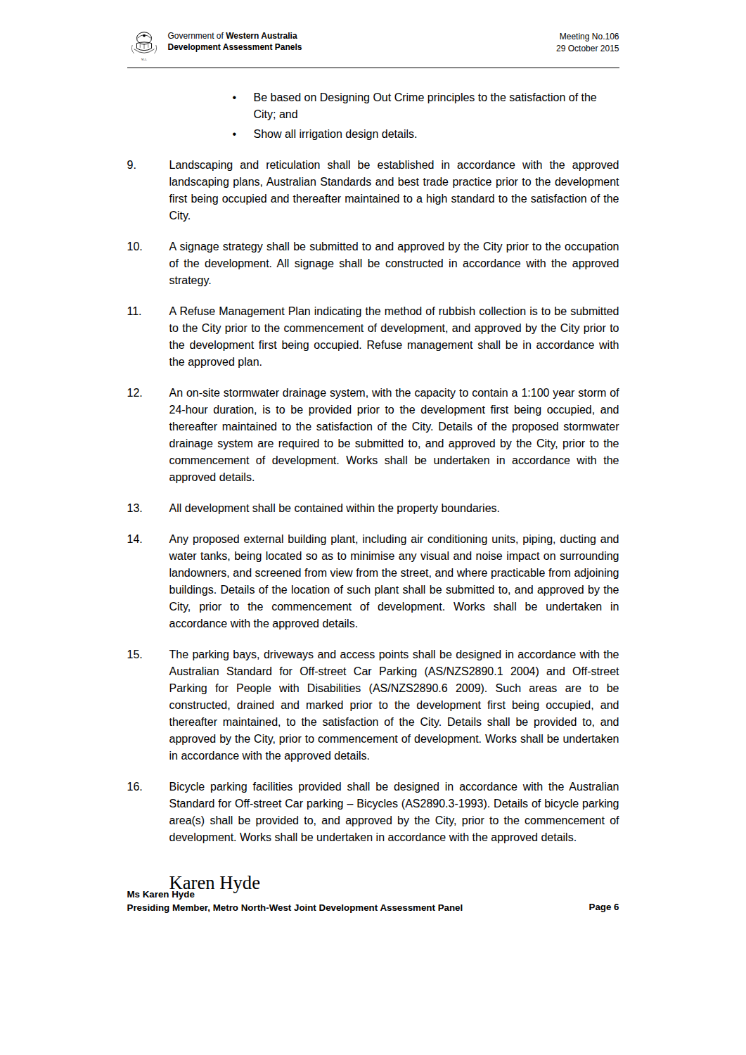W.A.
Government of Western Australia
Development Assessment Panels
Meeting No.106
29 October 2015
•Be based on Designing Out Crime principles to the satisfaction of the City; and
•Show all irrigation design details.
9.
Landscaping and reticulation shall be established in accordance with the approved landscaping plans, Australian Standards and best trade practice prior to the development first being occupied and thereafter maintained to a high standard to the satisfaction of the City.
10.
A signage strategy shall be submitted to and approved by the City prior to the occupation of the development. All signage shall be constructed in accordance with the approved strategy.
11.
A Refuse Management Plan indicating the method of rubbish collection is to be submitted to the City prior to the commencement of development, and approved by the City prior to the development first being occupied. Refuse management shall be in accordance with the approved plan.
12.
An on-site stormwater drainage system, with the capacity to contain a 1:100 year storm of 24-hour duration, is to be provided prior to the development first being occupied, and thereafter maintained to the satisfaction of the City. Details of the proposed stormwater drainage system are required to be submitted to, and approved by the City, prior to the commencement of development. Works shall be undertaken in accordance with the approved details.
13.
All development shall be contained within the property boundaries.
14.
Any proposed external building plant, including air conditioning units, piping, ducting and water tanks, being located so as to minimise any visual and noise impact on surrounding landowners, and screened from view from the street, and where practicable from adjoining buildings. Details of the location of such plant shall be submitted to, and approved by the City, prior to the commencement of development. Works shall be undertaken in accordance with the approved details.
15.
The parking bays, driveways and access points shall be designed in accordance with the Australian Standard for Off-street Car Parking (AS/NZS2890.1 2004) and Off-street Parking for People with Disabilities (AS/NZS2890.6 2009). Such areas are to be constructed, drained and marked prior to the development first being occupied, and thereafter maintained, to the satisfaction of the City. Details shall be provided to, and approved by the City, prior to commencement of development. Works shall be undertaken in accordance with the approved details.
16.
Bicycle parking facilities provided shall be designed in accordance with the Australian Standard for Off-street Car parking – Bicycles (AS2890.3-1993). Details of bicycle parking area(s) shall be provided to, and approved by the City, prior to the commencement of development. Works shall be undertaken in accordance with the approved details.
Karen Hyde
Ms Karen Hyde
Presiding Member, Metro North-West Joint Development Assessment Panel
Page 6